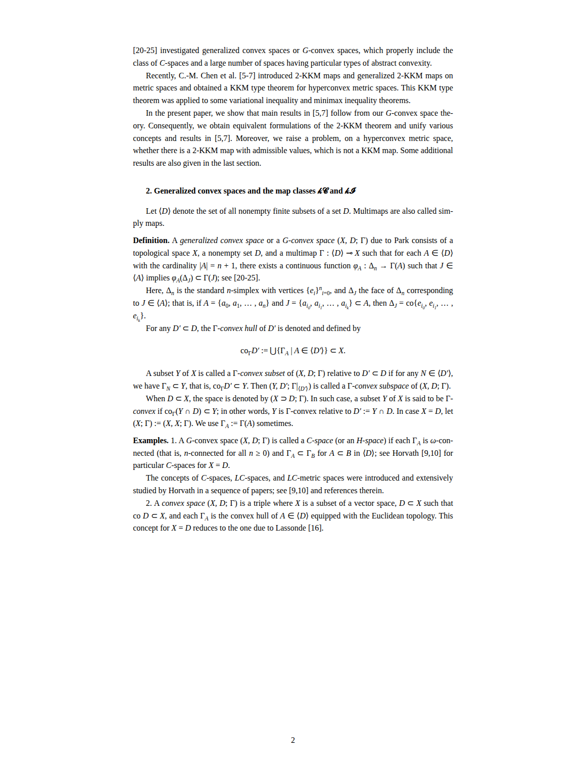[20-25] investigated generalized convex spaces or G-convex spaces, which properly include the class of C-spaces and a large number of spaces having particular types of abstract convexity.
Recently, C.-M. Chen et al. [5-7] introduced 2-KKM maps and generalized 2-KKM maps on metric spaces and obtained a KKM type theorem for hyperconvex metric spaces. This KKM type theorem was applied to some variational inequality and minimax inequality theorems.
In the present paper, we show that main results in [5,7] follow from our G-convex space theory. Consequently, we obtain equivalent formulations of the 2-KKM theorem and unify various concepts and results in [5,7]. Moreover, we raise a problem, on a hyperconvex metric space, whether there is a 2-KKM map with admissible values, which is not a KKM map. Some additional results are also given in the last section.
2. Generalized convex spaces and the map classes 𝓀𝓒 and 𝓀𝓘
Let ⟨D⟩ denote the set of all nonempty finite subsets of a set D. Multimaps are also called simply maps.
Definition. A generalized convex space or a G-convex space (X, D; Γ) due to Park consists of a topological space X, a nonempty set D, and a multimap Γ : ⟨D⟩ ⊸ X such that for each A ∈ ⟨D⟩ with the cardinality |A| = n + 1, there exists a continuous function φA : Δn → Γ(A) such that J ∈ ⟨A⟩ implies φA(ΔJ) ⊂ Γ(J); see [20-25].
Here, Δn is the standard n-simplex with vertices {ei}ni=0, and ΔJ the face of Δn corresponding to J ∈ ⟨A⟩; that is, if A = {a0, a1, … , an} and J = {ai0, ai1, … , aik} ⊂ A, then ΔJ = co{ei0, ei1, … , eik}.
For any D′ ⊂ D, the Γ-convex hull of D′ is denoted and defined by
coΓD′ := ⋃{ΓA | A ∈ ⟨D′⟩} ⊂ X.
A subset Y of X is called a Γ-convex subset of (X, D; Γ) relative to D′ ⊂ D if for any N ∈ ⟨D′⟩, we have ΓN ⊂ Y, that is, coΓD′ ⊂ Y. Then (Y, D′; Γ|⟨D′⟩) is called a Γ-convex subspace of (X, D; Γ).
When D ⊂ X, the space is denoted by (X ⊃ D; Γ). In such case, a subset Y of X is said to be Γ-convex if coΓ(Y ∩ D) ⊂ Y; in other words, Y is Γ-convex relative to D′ := Y ∩ D. In case X = D, let (X; Γ) := (X, X; Γ). We use ΓA := Γ(A) sometimes.
Examples. 1. A G-convex space (X, D; Γ) is called a C-space (or an H-space) if each ΓA is ω-connected (that is, n-connected for all n ≥ 0) and ΓA ⊂ ΓB for A ⊂ B in ⟨D⟩; see Horvath [9,10] for particular C-spaces for X = D.
The concepts of C-spaces, LC-spaces, and LC-metric spaces were introduced and extensively studied by Horvath in a sequence of papers; see [9,10] and references therein.
2. A convex space (X, D; Γ) is a triple where X is a subset of a vector space, D ⊂ X such that co D ⊂ X, and each ΓA is the convex hull of A ∈ ⟨D⟩ equipped with the Euclidean topology. This concept for X = D reduces to the one due to Lassonde [16].
2